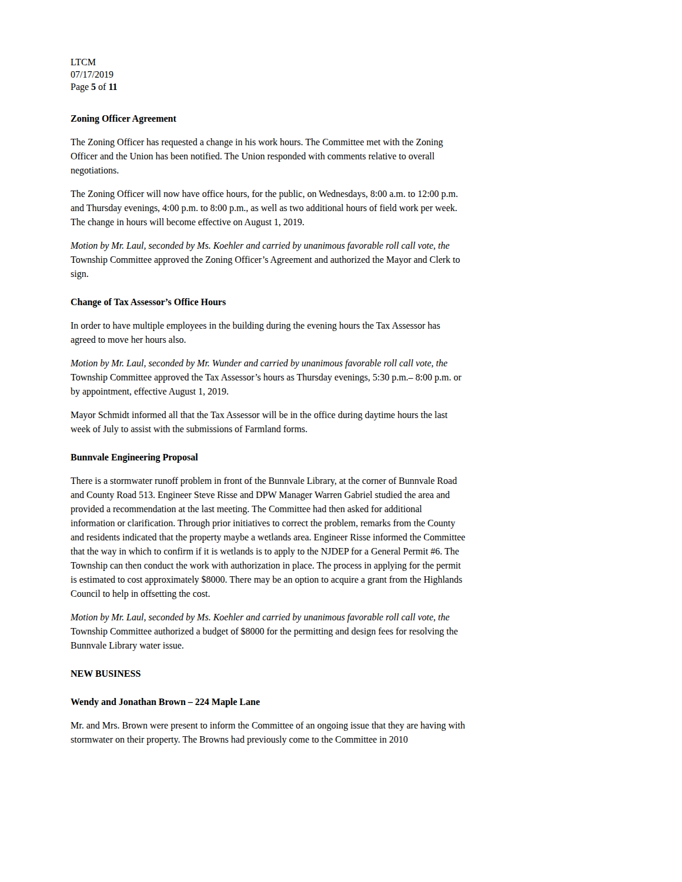LTCM
07/17/2019
Page 5 of 11
Zoning Officer Agreement
The Zoning Officer has requested a change in his work hours. The Committee met with the Zoning Officer and the Union has been notified. The Union responded with comments relative to overall negotiations.
The Zoning Officer will now have office hours, for the public, on Wednesdays, 8:00 a.m. to 12:00 p.m. and Thursday evenings, 4:00 p.m. to 8:00 p.m., as well as two additional hours of field work per week. The change in hours will become effective on August 1, 2019.
Motion by Mr. Laul, seconded by Ms. Koehler and carried by unanimous favorable roll call vote, the Township Committee approved the Zoning Officer’s Agreement and authorized the Mayor and Clerk to sign.
Change of Tax Assessor’s Office Hours
In order to have multiple employees in the building during the evening hours the Tax Assessor has agreed to move her hours also.
Motion by Mr. Laul, seconded by Mr. Wunder and carried by unanimous favorable roll call vote, the Township Committee approved the Tax Assessor’s hours as Thursday evenings, 5:30 p.m.– 8:00 p.m. or by appointment, effective August 1, 2019.
Mayor Schmidt informed all that the Tax Assessor will be in the office during daytime hours the last week of July to assist with the submissions of Farmland forms.
Bunnvale Engineering Proposal
There is a stormwater runoff problem in front of the Bunnvale Library, at the corner of Bunnvale Road and County Road 513. Engineer Steve Risse and DPW Manager Warren Gabriel studied the area and provided a recommendation at the last meeting. The Committee had then asked for additional information or clarification. Through prior initiatives to correct the problem, remarks from the County and residents indicated that the property maybe a wetlands area. Engineer Risse informed the Committee that the way in which to confirm if it is wetlands is to apply to the NJDEP for a General Permit #6. The Township can then conduct the work with authorization in place. The process in applying for the permit is estimated to cost approximately $8000. There may be an option to acquire a grant from the Highlands Council to help in offsetting the cost.
Motion by Mr. Laul, seconded by Ms. Koehler and carried by unanimous favorable roll call vote, the Township Committee authorized a budget of $8000 for the permitting and design fees for resolving the Bunnvale Library water issue.
NEW BUSINESS
Wendy and Jonathan Brown – 224 Maple Lane
Mr. and Mrs. Brown were present to inform the Committee of an ongoing issue that they are having with stormwater on their property. The Browns had previously come to the Committee in 2010